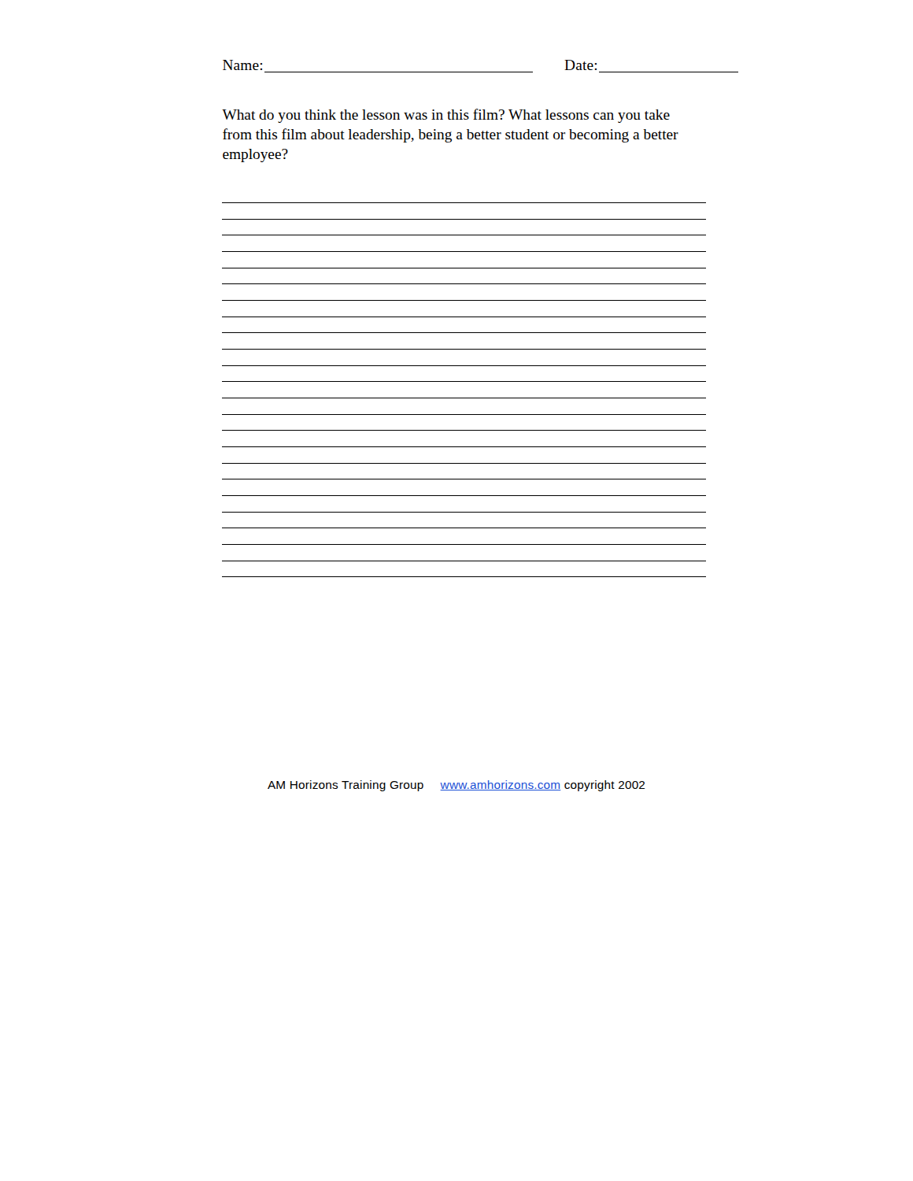Name: Date:
What do you think the lesson was in this film? What lessons can you take from this film about leadership, being a better student or becoming a better employee?
AM Horizons Training Group www.amhorizons.com copyright 2002